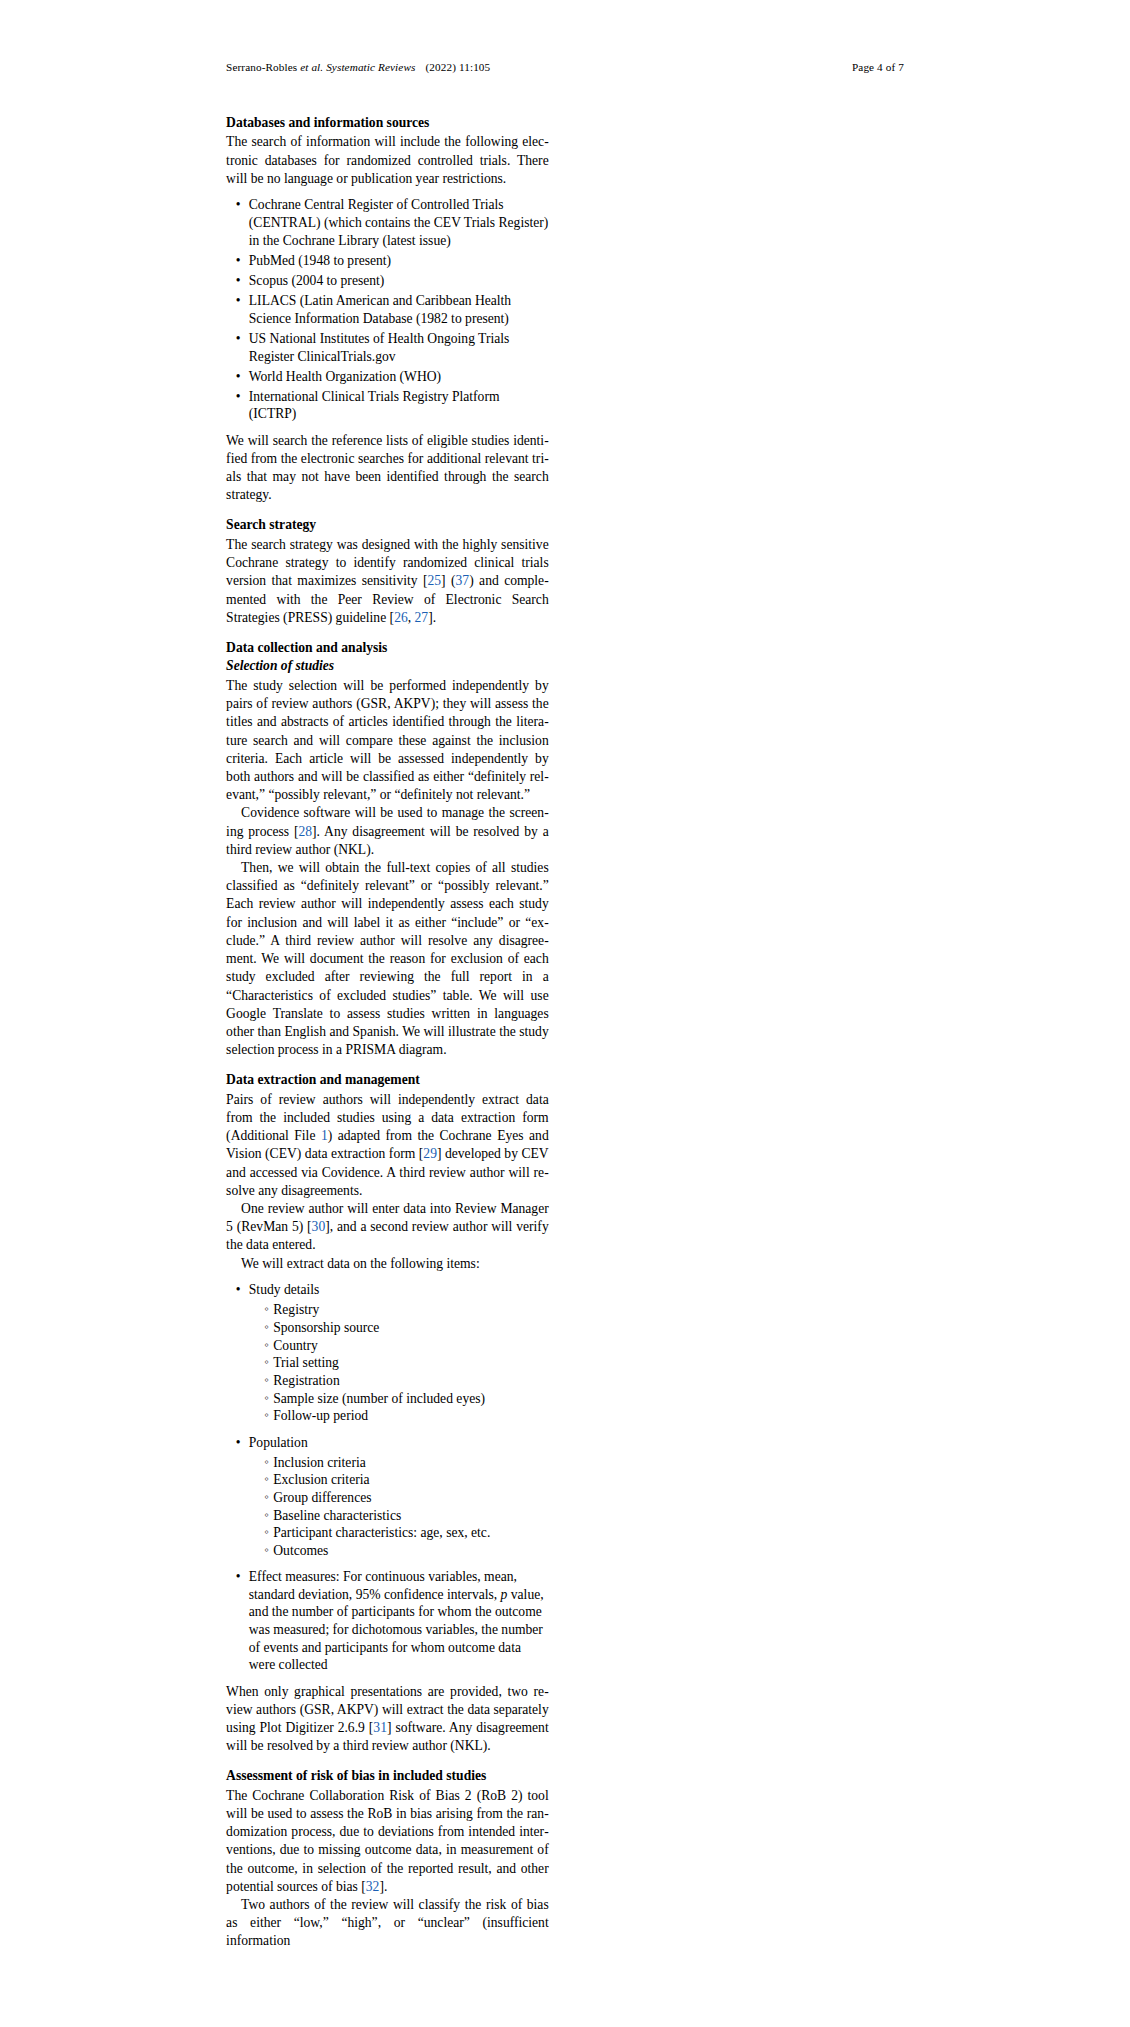Serrano-Robles et al. Systematic Reviews(2022) 11:105
Page 4 of 7
Databases and information sources
The search of information will include the following electronic databases for randomized controlled trials. There will be no language or publication year restrictions.
Cochrane Central Register of Controlled Trials (CENTRAL) (which contains the CEV Trials Register) in the Cochrane Library (latest issue)
PubMed (1948 to present)
Scopus (2004 to present)
LILACS (Latin American and Caribbean Health Science Information Database (1982 to present)
US National Institutes of Health Ongoing Trials Register ClinicalTrials.gov
World Health Organization (WHO)
International Clinical Trials Registry Platform (ICTRP)
We will search the reference lists of eligible studies identified from the electronic searches for additional relevant trials that may not have been identified through the search strategy.
Search strategy
The search strategy was designed with the highly sensitive Cochrane strategy to identify randomized clinical trials version that maximizes sensitivity [25] (37) and complemented with the Peer Review of Electronic Search Strategies (PRESS) guideline [26, 27].
Data collection and analysis
Selection of studies
The study selection will be performed independently by pairs of review authors (GSR, AKPV); they will assess the titles and abstracts of articles identified through the literature search and will compare these against the inclusion criteria. Each article will be assessed independently by both authors and will be classified as either “definitely relevant,” “possibly relevant,” or “definitely not relevant.”
Covidence software will be used to manage the screening process [28]. Any disagreement will be resolved by a third review author (NKL).
Then, we will obtain the full-text copies of all studies classified as “definitely relevant” or “possibly relevant.” Each review author will independently assess each study for inclusion and will label it as either “include” or “exclude.” A third review author will resolve any disagreement. We will document the reason for exclusion of each study excluded after reviewing the full report in a “Characteristics of excluded studies” table. We will use Google Translate to assess studies written in languages other than English and Spanish. We will illustrate the study selection process in a PRISMA diagram.
Data extraction and management
Pairs of review authors will independently extract data from the included studies using a data extraction form (Additional File 1) adapted from the Cochrane Eyes and Vision (CEV) data extraction form [29] developed by CEV and accessed via Covidence. A third review author will resolve any disagreements.
One review author will enter data into Review Manager 5 (RevMan 5) [30], and a second review author will verify the data entered.
We will extract data on the following items:
Study details
Registry
Sponsorship source
Country
Trial setting
Registration
Sample size (number of included eyes)
Follow-up period
Population
Inclusion criteria
Exclusion criteria
Group differences
Baseline characteristics
Participant characteristics: age, sex, etc.
Outcomes
Effect measures: For continuous variables, mean, standard deviation, 95% confidence intervals, p value, and the number of participants for whom the outcome was measured; for dichotomous variables, the number of events and participants for whom outcome data were collected
When only graphical presentations are provided, two review authors (GSR, AKPV) will extract the data separately using Plot Digitizer 2.6.9 [31] software. Any disagreement will be resolved by a third review author (NKL).
Assessment of risk of bias in included studies
The Cochrane Collaboration Risk of Bias 2 (RoB 2) tool will be used to assess the RoB in bias arising from the randomization process, due to deviations from intended interventions, due to missing outcome data, in measurement of the outcome, in selection of the reported result, and other potential sources of bias [32].
Two authors of the review will classify the risk of bias as either “low,” “high”, or “unclear” (insufficient information